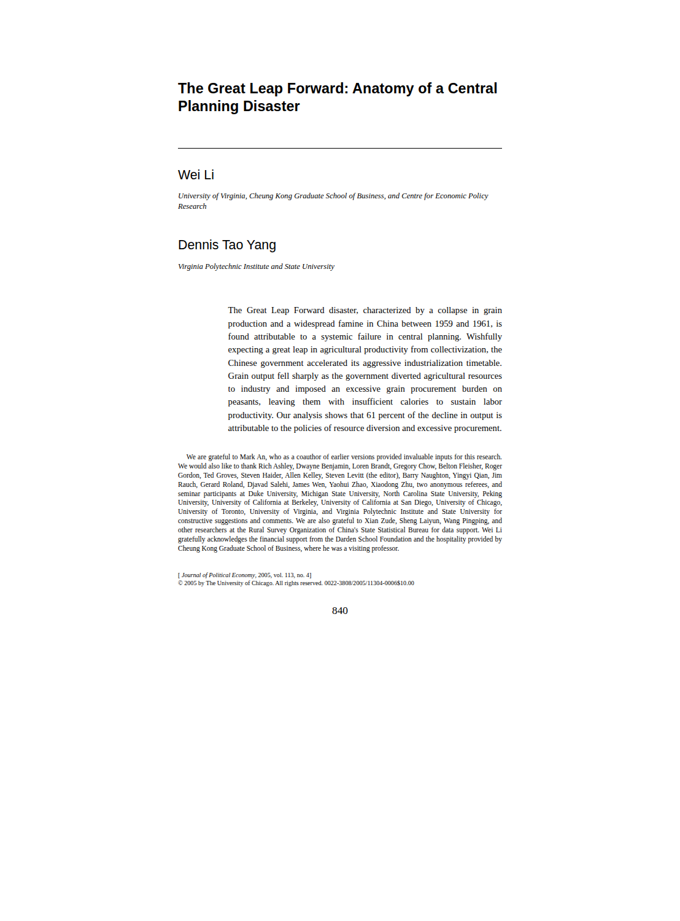The Great Leap Forward: Anatomy of a Central
Planning Disaster
Wei Li
University of Virginia, Cheung Kong Graduate School of Business, and Centre for Economic Policy Research
Dennis Tao Yang
Virginia Polytechnic Institute and State University
The Great Leap Forward disaster, characterized by a collapse in grain production and a widespread famine in China between 1959 and 1961, is found attributable to a systemic failure in central planning. Wishfully expecting a great leap in agricultural productivity from collectivization, the Chinese government accelerated its aggressive industrialization timetable. Grain output fell sharply as the government diverted agricultural resources to industry and imposed an excessive grain procurement burden on peasants, leaving them with insufficient calories to sustain labor productivity. Our analysis shows that 61 percent of the decline in output is attributable to the policies of resource diversion and excessive procurement.
We are grateful to Mark An, who as a coauthor of earlier versions provided invaluable inputs for this research. We would also like to thank Rich Ashley, Dwayne Benjamin, Loren Brandt, Gregory Chow, Belton Fleisher, Roger Gordon, Ted Groves, Steven Haider, Allen Kelley, Steven Levitt (the editor), Barry Naughton, Yingyi Qian, Jim Rauch, Gerard Roland, Djavad Salehi, James Wen, Yaohui Zhao, Xiaodong Zhu, two anonymous referees, and seminar participants at Duke University, Michigan State University, North Carolina State University, Peking University, University of California at Berkeley, University of California at San Diego, University of Chicago, University of Toronto, University of Virginia, and Virginia Polytechnic Institute and State University for constructive suggestions and comments. We are also grateful to Xian Zude, Sheng Laiyun, Wang Pingping, and other researchers at the Rural Survey Organization of China's State Statistical Bureau for data support. Wei Li gratefully acknowledges the financial support from the Darden School Foundation and the hospitality provided by Cheung Kong Graduate School of Business, where he was a visiting professor.
[ Journal of Political Economy, 2005, vol. 113, no. 4]
© 2005 by The University of Chicago. All rights reserved. 0022-3808/2005/11304-0006$10.00
840